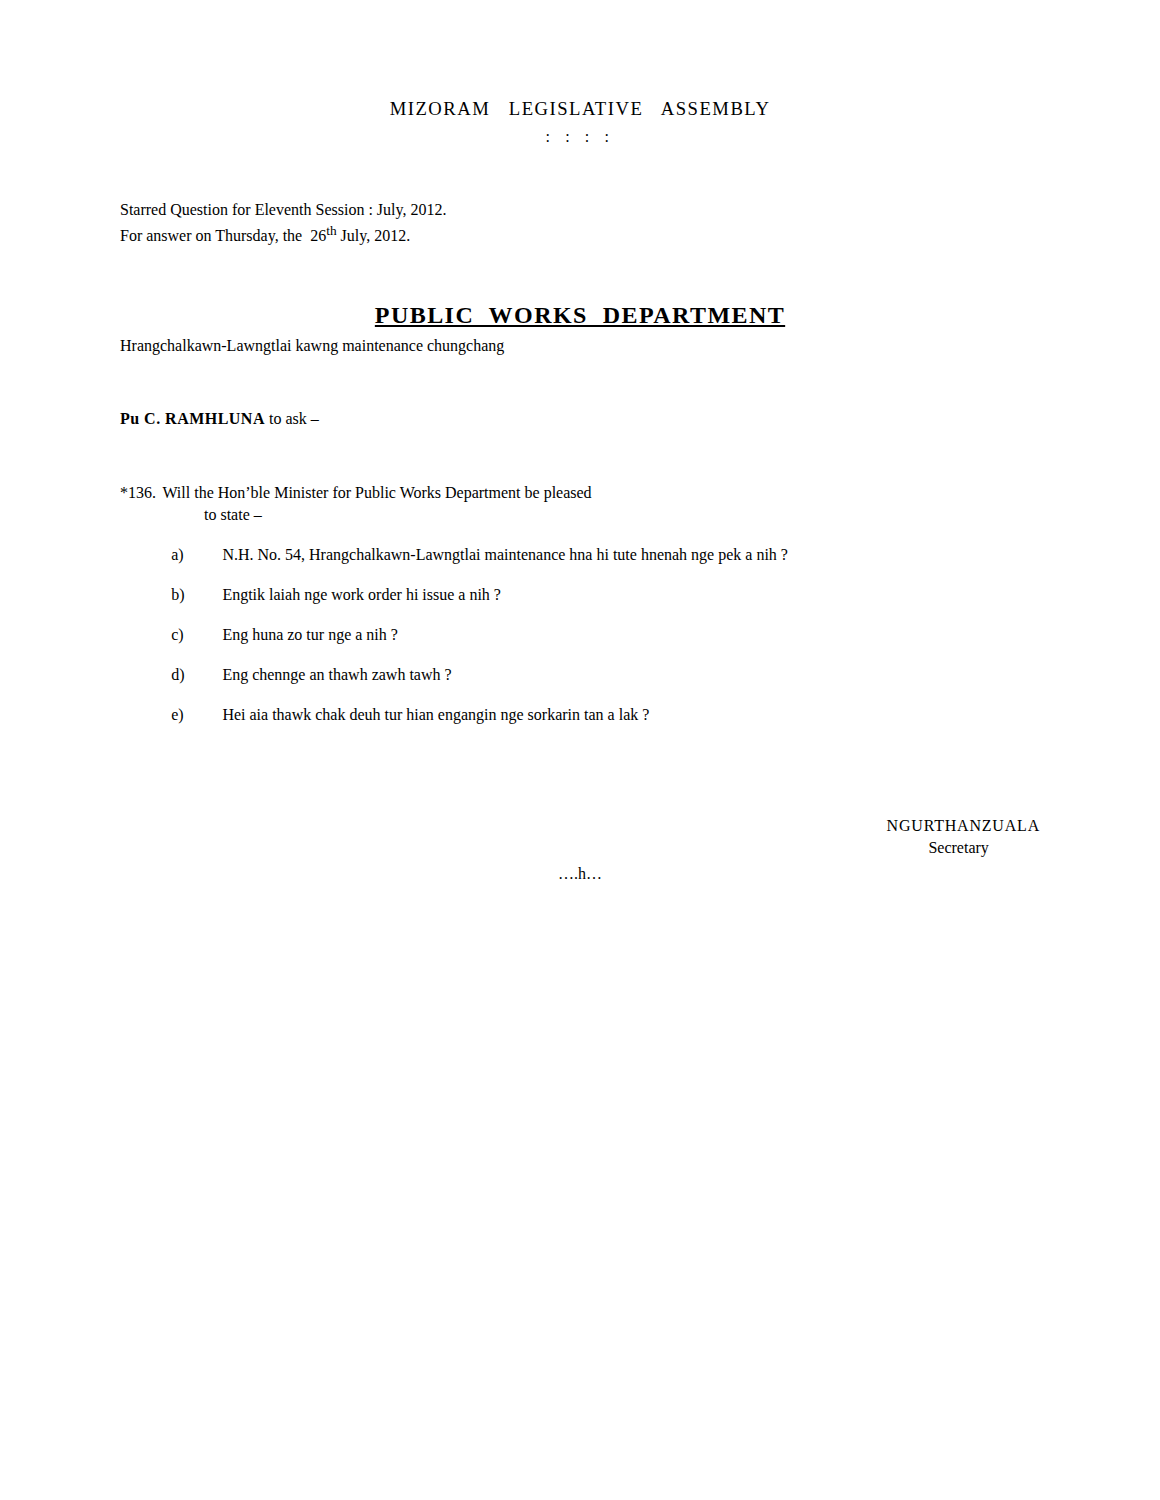MIZORAM LEGISLATIVE ASSEMBLY
: : : :
Starred Question for Eleventh Session : July, 2012.
For answer on Thursday, the 26th July, 2012.
PUBLIC WORKS DEPARTMENT
Hrangchalkawn-Lawngtlai kawng maintenance chungchang
Pu C. RAMHLUNA to ask –
*136. Will the Hon’ble Minister for Public Works Department be pleased to state –
a) N.H. No. 54, Hrangchalkawn-Lawngtlai maintenance hna hi tute hnenah nge pek a nih ?
b) Engtik laiah nge work order hi issue a nih ?
c) Eng huna zo tur nge a nih ?
d) Eng chennge an thawh zawh tawh ?
e) Hei aia thawk chak deuh tur hian engangin nge sorkarin tan a lak ?
NGURTHANZUALA
Secretary
….h…